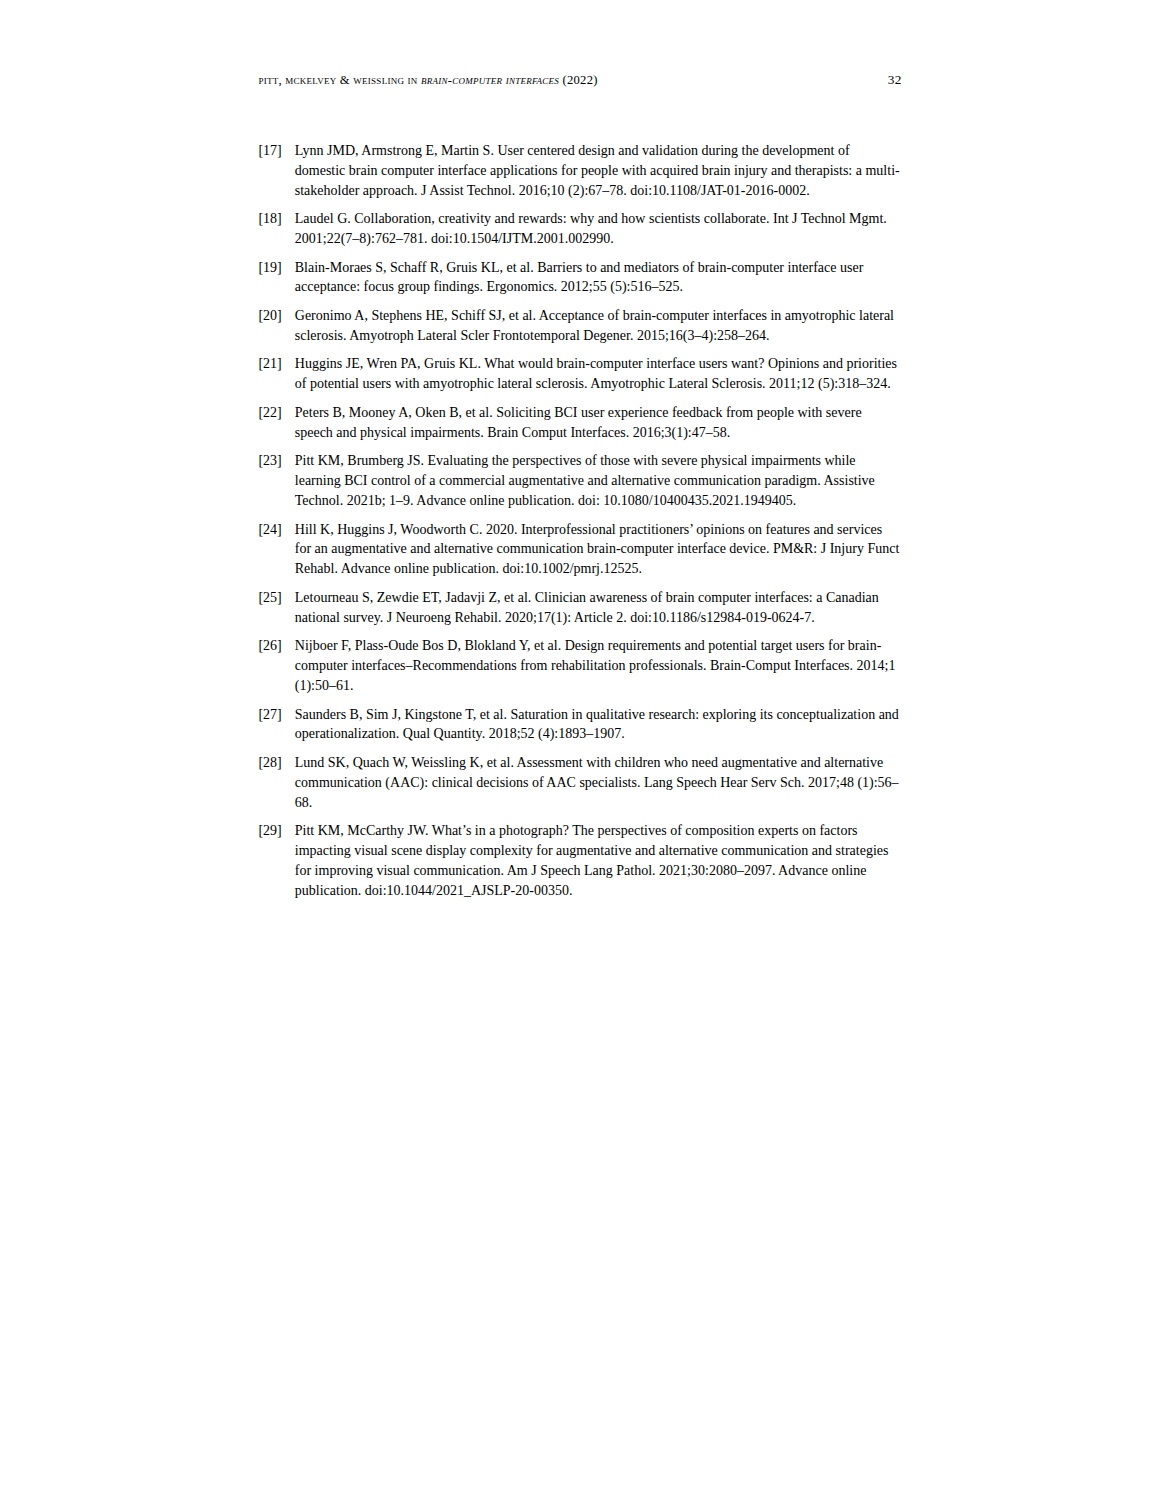Pitt, McKelvey & Weissling in Brain-Computer Interfaces (2022) 32
[17] Lynn JMD, Armstrong E, Martin S. User centered design and validation during the development of domestic brain computer interface applications for people with acquired brain injury and therapists: a multi-stakeholder approach. J Assist Technol. 2016;10 (2):67–78. doi:10.1108/JAT-01-2016-0002.
[18] Laudel G. Collaboration, creativity and rewards: why and how scientists collaborate. Int J Technol Mgmt. 2001;22(7–8):762–781. doi:10.1504/IJTM.2001.002990.
[19] Blain-Moraes S, Schaff R, Gruis KL, et al. Barriers to and mediators of brain-computer interface user acceptance: focus group findings. Ergonomics. 2012;55 (5):516–525.
[20] Geronimo A, Stephens HE, Schiff SJ, et al. Acceptance of brain-computer interfaces in amyotrophic lateral sclerosis. Amyotroph Lateral Scler Frontotemporal Degener. 2015;16(3–4):258–264.
[21] Huggins JE, Wren PA, Gruis KL. What would brain-computer interface users want? Opinions and priorities of potential users with amyotrophic lateral sclerosis. Amyotrophic Lateral Sclerosis. 2011;12 (5):318–324.
[22] Peters B, Mooney A, Oken B, et al. Soliciting BCI user experience feedback from people with severe speech and physical impairments. Brain Comput Interfaces. 2016;3(1):47–58.
[23] Pitt KM, Brumberg JS. Evaluating the perspectives of those with severe physical impairments while learning BCI control of a commercial augmentative and alternative communication paradigm. Assistive Technol. 2021b; 1–9. Advance online publication. doi: 10.1080/10400435.2021.1949405.
[24] Hill K, Huggins J, Woodworth C. 2020. Interprofessional practitioners’ opinions on features and services for an augmentative and alternative communication brain-computer interface device. PM&R: J Injury Funct Rehabl. Advance online publication. doi:10.1002/pmrj.12525.
[25] Letourneau S, Zewdie ET, Jadavji Z, et al. Clinician awareness of brain computer interfaces: a Canadian national survey. J Neuroeng Rehabil. 2020;17(1): Article 2. doi:10.1186/s12984-019-0624-7.
[26] Nijboer F, Plass-Oude Bos D, Blokland Y, et al. Design requirements and potential target users for brain-computer interfaces–Recommendations from rehabilitation professionals. Brain-Comput Interfaces. 2014;1 (1):50–61.
[27] Saunders B, Sim J, Kingstone T, et al. Saturation in qualitative research: exploring its conceptualization and operationalization. Qual Quantity. 2018;52 (4):1893–1907.
[28] Lund SK, Quach W, Weissling K, et al. Assessment with children who need augmentative and alternative communication (AAC): clinical decisions of AAC specialists. Lang Speech Hear Serv Sch. 2017;48 (1):56–68.
[29] Pitt KM, McCarthy JW. What’s in a photograph? The perspectives of composition experts on factors impacting visual scene display complexity for augmentative and alternative communication and strategies for improving visual communication. Am J Speech Lang Pathol. 2021;30:2080–2097. Advance online publication. doi:10.1044/2021_AJSLP-20-00350.